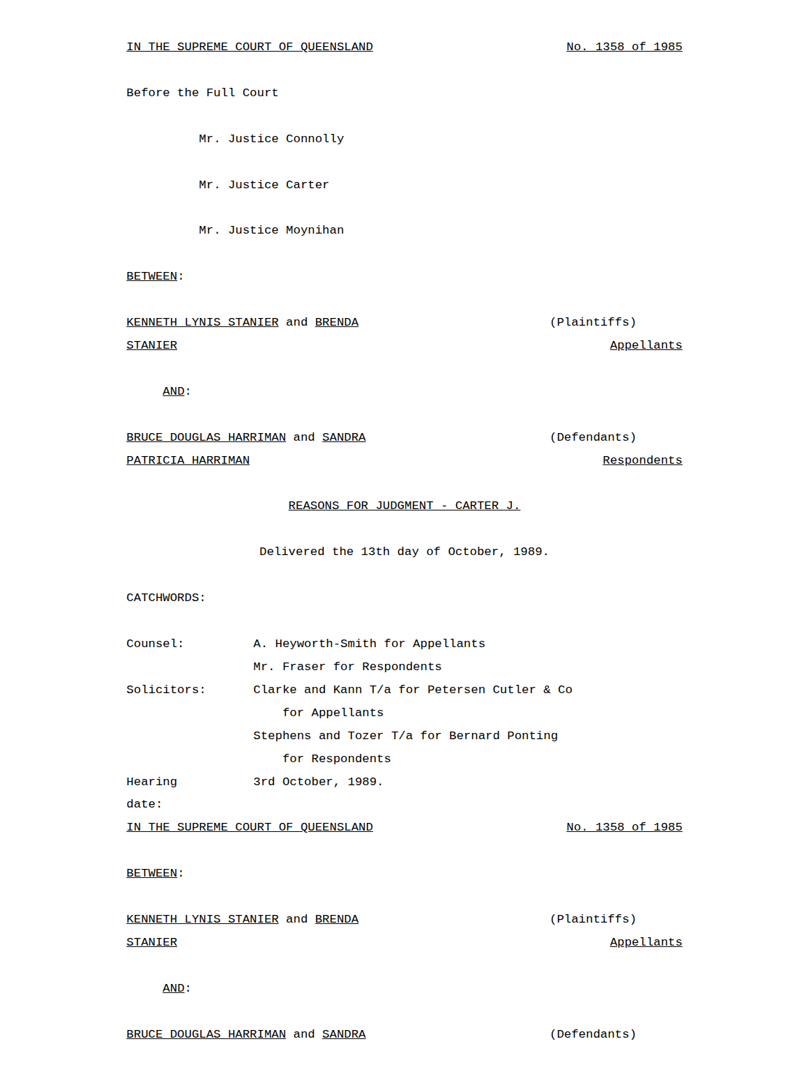IN THE SUPREME COURT OF QUEENSLAND No. 1358 of 1985
Before the Full Court
Mr. Justice Connolly
Mr. Justice Carter
Mr. Justice Moynihan
BETWEEN:
KENNETH LYNIS STANIER and BRENDA
STANIER
(Plaintiffs)Appellants
AND:
BRUCE DOUGLAS HARRIMAN and SANDRA
PATRICIA HARRIMAN
(Defendants)Respondents
REASONS FOR JUDGMENT - CARTER J.
Delivered the 13th day of October, 1989.
CATCHWORDS:
| Counsel: | A. Heyworth-Smith for Appellants Mr. Fraser for Respondents |
| Solicitors: | Clarke and Kann T/a for Petersen Cutler & Co for Appellants Stephens and Tozer T/a for Bernard Ponting for Respondents |
| Hearing date: | 3rd October, 1989. |
IN THE SUPREME COURT OF QUEENSLAND No. 1358 of 1985
BETWEEN:
KENNETH LYNIS STANIER and BRENDA
STANIER
(Plaintiffs)Appellants
AND:
BRUCE DOUGLAS HARRIMAN and SANDRA
(Defendants)